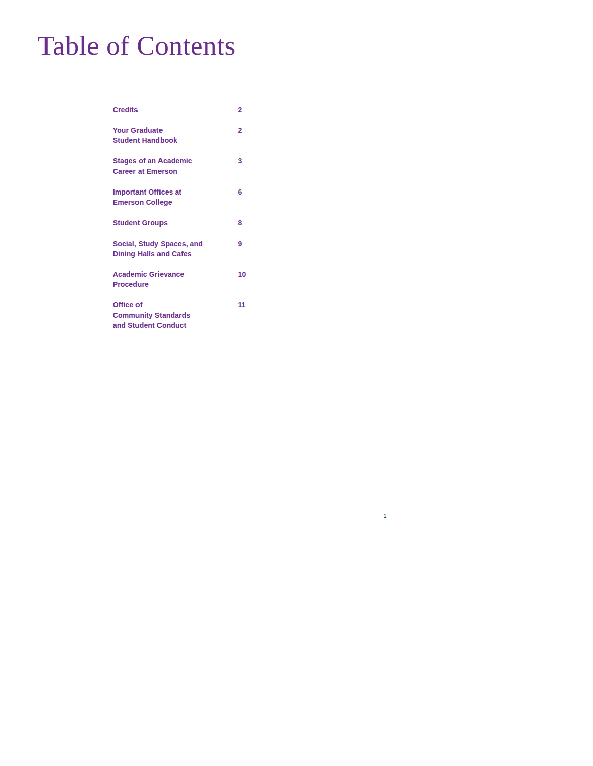Table of Contents
Credits
2
Your Graduate
Student Handbook
2
Stages of an Academic
Career at Emerson
3
Important Offices at
Emerson College
6
Student Groups
8
Social, Study Spaces, and
Dining Halls and Cafes
9
Academic Grievance
Procedure
10
Office of
Community Standards
and Student Conduct
11
1